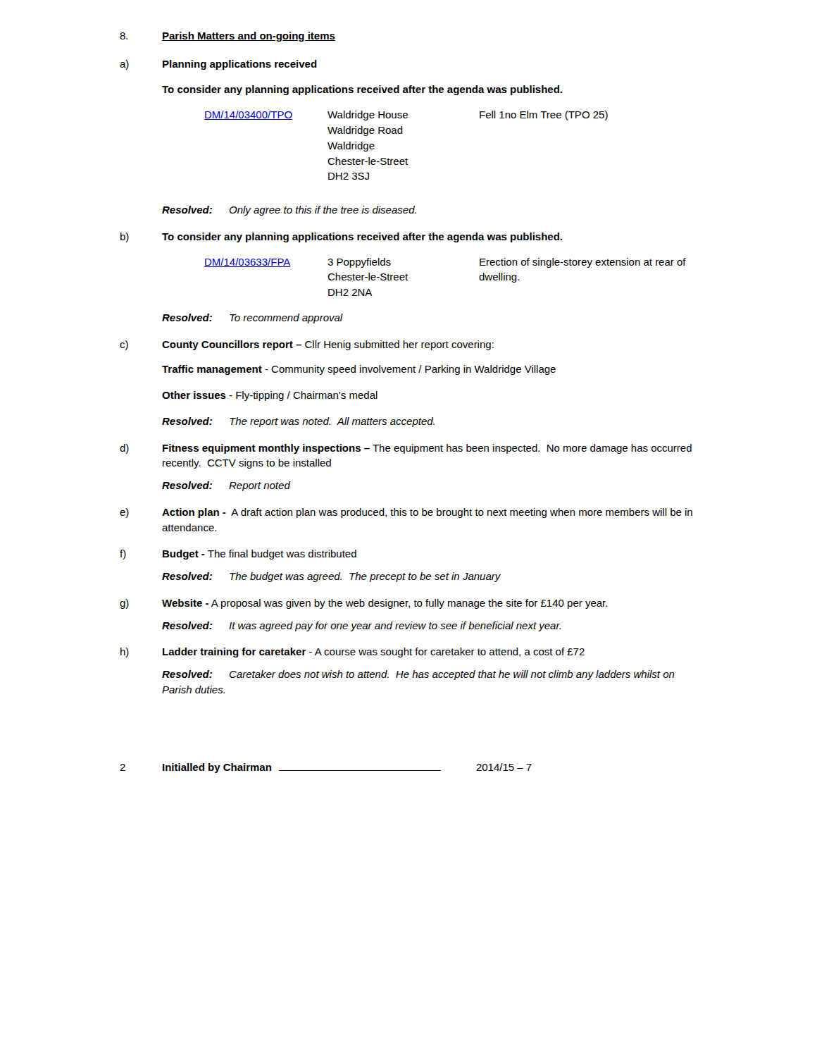8.
Parish Matters and on-going items
a)
Planning applications received
To consider any planning applications received after the agenda was published.
DM/14/03400/TPO
Waldridge House
Waldridge Road
Waldridge
Chester-le-Street
DH2 3SJ
Fell 1no Elm Tree (TPO 25)
Resolved: Only agree to this if the tree is diseased.
b)
To consider any planning applications received after the agenda was published.
DM/14/03633/FPA
3 Poppyfields
Chester-le-Street
DH2 2NA
Erection of single-storey extension at rear of dwelling.
Resolved: To recommend approval
c)
County Councillors report – Cllr Henig submitted her report covering:
Traffic management - Community speed involvement / Parking in Waldridge Village
Other issues - Fly-tipping / Chairman's medal
Resolved: The report was noted. All matters accepted.
d)
Fitness equipment monthly inspections – The equipment has been inspected. No more damage has occurred recently. CCTV signs to be installed
Resolved: Report noted
e)
Action plan - A draft action plan was produced, this to be brought to next meeting when more members will be in attendance.
f)
Budget - The final budget was distributed
Resolved: The budget was agreed. The precept to be set in January
g)
Website - A proposal was given by the web designer, to fully manage the site for £140 per year.
Resolved: It was agreed pay for one year and review to see if beneficial next year.
h)
Ladder training for caretaker - A course was sought for caretaker to attend, a cost of £72
Resolved: Caretaker does not wish to attend. He has accepted that he will not climb any ladders whilst on Parish duties.
2
Initialled by Chairman
2014/15 – 7